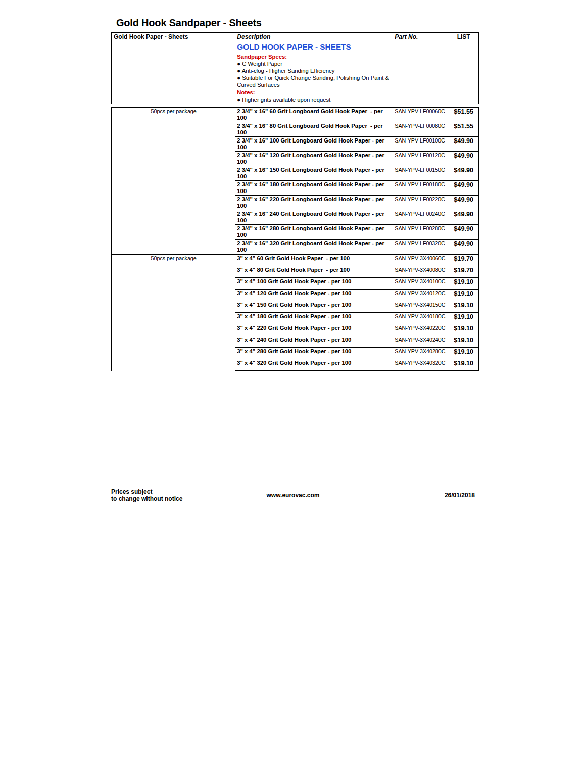Gold Hook Sandpaper - Sheets
| Gold Hook Paper - Sheets | Description | Part No. | LIST |
| | GOLD HOOK PAPER - SHEETS Sandpaper Specs: ● C Weight Paper ● Anti-clog - Higher Sanding Efficiency ● Suitable For Quick Change Sanding, Polishing On Paint & Curved Surfaces Notes: ● Higher grits available upon request | | |
| 50pcs per package | 2 3/4" x 16" 60 Grit Longboard Gold Hook Paper - per 100 | SAN-YPV-LF00060C | $51.55 |
| 2 3/4" x 16" 80 Grit Longboard Gold Hook Paper - per 100 | SAN-YPV-LF00080C | $51.55 |
| 2 3/4" x 16" 100 Grit Longboard Gold Hook Paper - per 100 | SAN-YPV-LF00100C | $49.90 |
| 2 3/4" x 16" 120 Grit Longboard Gold Hook Paper - per 100 | SAN-YPV-LF00120C | $49.90 |
| 2 3/4" x 16" 150 Grit Longboard Gold Hook Paper - per 100 | SAN-YPV-LF00150C | $49.90 |
| 2 3/4" x 16" 180 Grit Longboard Gold Hook Paper - per 100 | SAN-YPV-LF00180C | $49.90 |
| 2 3/4" x 16" 220 Grit Longboard Gold Hook Paper - per 100 | SAN-YPV-LF00220C | $49.90 |
| 2 3/4" x 16" 240 Grit Longboard Gold Hook Paper - per 100 | SAN-YPV-LF00240C | $49.90 |
| 2 3/4" x 16" 280 Grit Longboard Gold Hook Paper - per 100 | SAN-YPV-LF00280C | $49.90 |
| 2 3/4" x 16" 320 Grit Longboard Gold Hook Paper - per 100 | SAN-YPV-LF00320C | $49.90 |
| 50pcs per package | 3" x 4" 60 Grit Gold Hook Paper - per 100 | SAN-YPV-3X40060C | $19.70 |
| 3" x 4" 80 Grit Gold Hook Paper - per 100 | SAN-YPV-3X40080C | $19.70 |
| 3" x 4" 100 Grit Gold Hook Paper - per 100 | SAN-YPV-3X40100C | $19.10 |
| 3" x 4" 120 Grit Gold Hook Paper - per 100 | SAN-YPV-3X40120C | $19.10 |
| 3" x 4" 150 Grit Gold Hook Paper - per 100 | SAN-YPV-3X40150C | $19.10 |
| 3" x 4" 180 Grit Gold Hook Paper - per 100 | SAN-YPV-3X40180C | $19.10 |
| 3" x 4" 220 Grit Gold Hook Paper - per 100 | SAN-YPV-3X40220C | $19.10 |
| 3" x 4" 240 Grit Gold Hook Paper - per 100 | SAN-YPV-3X40240C | $19.10 |
| 3" x 4" 280 Grit Gold Hook Paper - per 100 | SAN-YPV-3X40280C | $19.10 |
| 3" x 4" 320 Grit Gold Hook Paper - per 100 | SAN-YPV-3X40320C | $19.10 |
| Prices subject to change without notice | www.eurovac.com | 26/01/2018 |